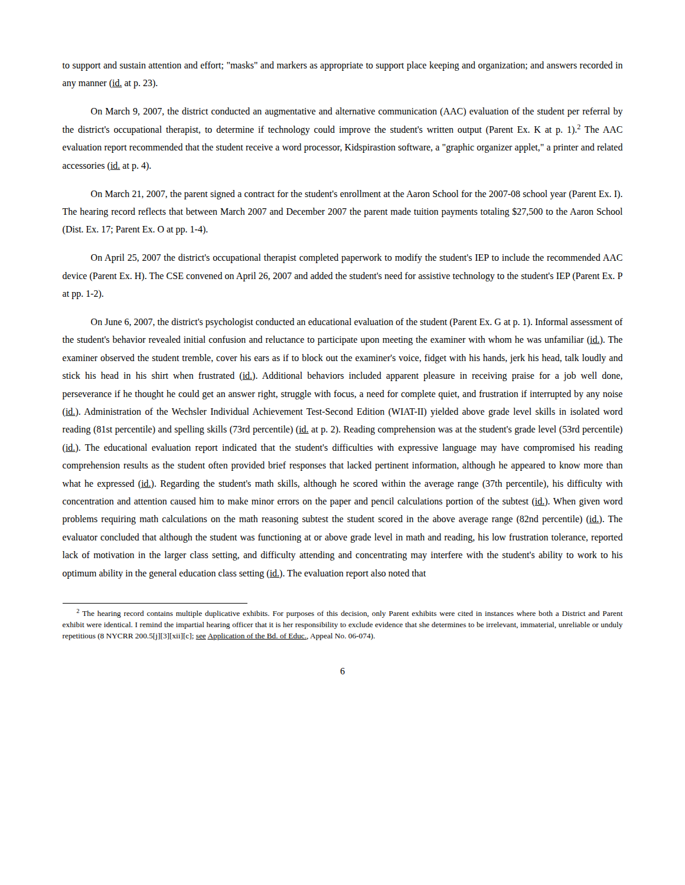to support and sustain attention and effort; "masks" and markers as appropriate to support place keeping and organization; and answers recorded in any manner (id. at p. 23).
On March 9, 2007, the district conducted an augmentative and alternative communication (AAC) evaluation of the student per referral by the district's occupational therapist, to determine if technology could improve the student's written output (Parent Ex. K at p. 1).2 The AAC evaluation report recommended that the student receive a word processor, Kidspirastion software, a "graphic organizer applet," a printer and related accessories (id. at p. 4).
On March 21, 2007, the parent signed a contract for the student's enrollment at the Aaron School for the 2007-08 school year (Parent Ex. I). The hearing record reflects that between March 2007 and December 2007 the parent made tuition payments totaling $27,500 to the Aaron School (Dist. Ex. 17; Parent Ex. O at pp. 1-4).
On April 25, 2007 the district's occupational therapist completed paperwork to modify the student's IEP to include the recommended AAC device (Parent Ex. H). The CSE convened on April 26, 2007 and added the student's need for assistive technology to the student's IEP (Parent Ex. P at pp. 1-2).
On June 6, 2007, the district's psychologist conducted an educational evaluation of the student (Parent Ex. G at p. 1). Informal assessment of the student's behavior revealed initial confusion and reluctance to participate upon meeting the examiner with whom he was unfamiliar (id.). The examiner observed the student tremble, cover his ears as if to block out the examiner's voice, fidget with his hands, jerk his head, talk loudly and stick his head in his shirt when frustrated (id.). Additional behaviors included apparent pleasure in receiving praise for a job well done, perseverance if he thought he could get an answer right, struggle with focus, a need for complete quiet, and frustration if interrupted by any noise (id.). Administration of the Wechsler Individual Achievement Test-Second Edition (WIAT-II) yielded above grade level skills in isolated word reading (81st percentile) and spelling skills (73rd percentile) (id. at p. 2). Reading comprehension was at the student's grade level (53rd percentile) (id.). The educational evaluation report indicated that the student's difficulties with expressive language may have compromised his reading comprehension results as the student often provided brief responses that lacked pertinent information, although he appeared to know more than what he expressed (id.). Regarding the student's math skills, although he scored within the average range (37th percentile), his difficulty with concentration and attention caused him to make minor errors on the paper and pencil calculations portion of the subtest (id.). When given word problems requiring math calculations on the math reasoning subtest the student scored in the above average range (82nd percentile) (id.). The evaluator concluded that although the student was functioning at or above grade level in math and reading, his low frustration tolerance, reported lack of motivation in the larger class setting, and difficulty attending and concentrating may interfere with the student's ability to work to his optimum ability in the general education class setting (id.). The evaluation report also noted that
2 The hearing record contains multiple duplicative exhibits. For purposes of this decision, only Parent exhibits were cited in instances where both a District and Parent exhibit were identical. I remind the impartial hearing officer that it is her responsibility to exclude evidence that she determines to be irrelevant, immaterial, unreliable or unduly repetitious (8 NYCRR 200.5[j][3][xii][c]; see Application of the Bd. of Educ., Appeal No. 06-074).
6